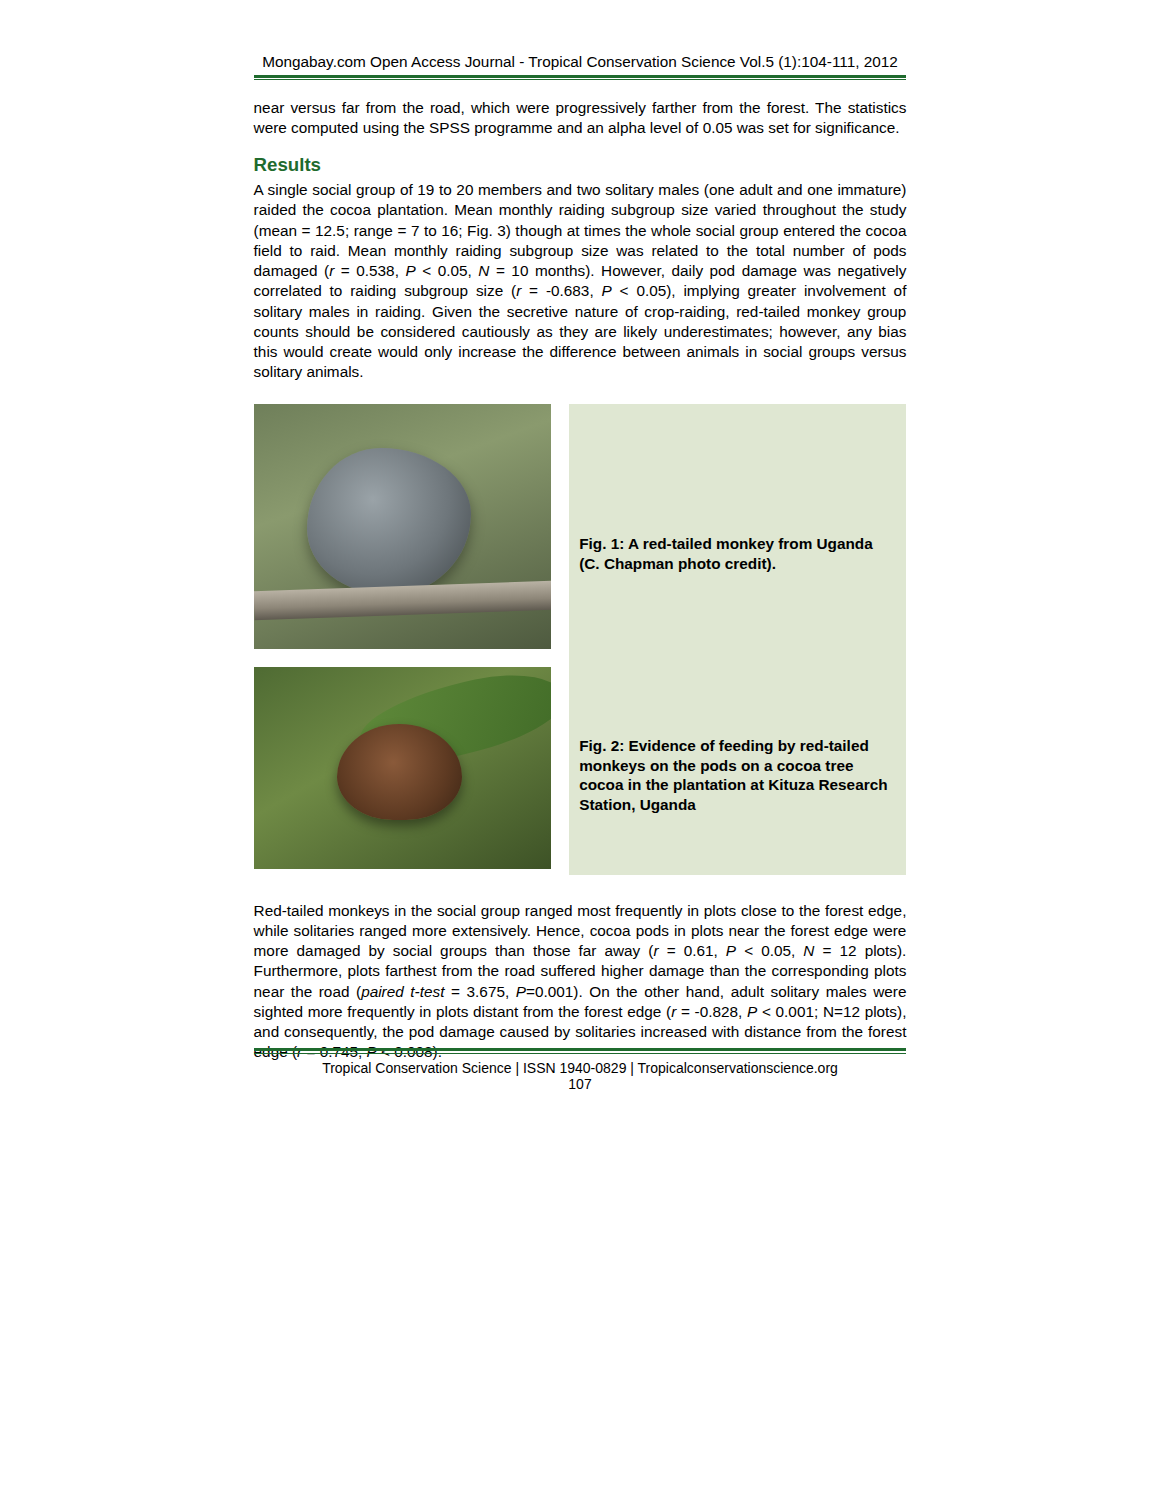Mongabay.com Open Access Journal - Tropical Conservation Science Vol.5 (1):104-111, 2012
near versus far from the road, which were progressively farther from the forest. The statistics were computed using the SPSS programme and an alpha level of 0.05 was set for significance.
Results
A single social group of 19 to 20 members and two solitary males (one adult and one immature) raided the cocoa plantation. Mean monthly raiding subgroup size varied throughout the study (mean = 12.5; range = 7 to 16; Fig. 3) though at times the whole social group entered the cocoa field to raid. Mean monthly raiding subgroup size was related to the total number of pods damaged (r = 0.538, P < 0.05, N = 10 months). However, daily pod damage was negatively correlated to raiding subgroup size (r = -0.683, P < 0.05), implying greater involvement of solitary males in raiding. Given the secretive nature of crop-raiding, red-tailed monkey group counts should be considered cautiously as they are likely underestimates; however, any bias this would create would only increase the difference between animals in social groups versus solitary animals.
Fig. 1: A red-tailed monkey from Uganda (C. Chapman photo credit).
Fig. 2: Evidence of feeding by red-tailed monkeys on the pods on a cocoa tree cocoa in the plantation at Kituza Research Station, Uganda
Red-tailed monkeys in the social group ranged most frequently in plots close to the forest edge, while solitaries ranged more extensively. Hence, cocoa pods in plots near the forest edge were more damaged by social groups than those far away (r = 0.61, P < 0.05, N = 12 plots). Furthermore, plots farthest from the road suffered higher damage than the corresponding plots near the road (paired t-test = 3.675, P=0.001). On the other hand, adult solitary males were sighted more frequently in plots distant from the forest edge (r = -0.828, P < 0.001; N=12 plots), and consequently, the pod damage caused by solitaries increased with distance from the forest edge (r = 0.745, P < 0.008).
Tropical Conservation Science | ISSN 1940-0829 | Tropicalconservationscience.org
107